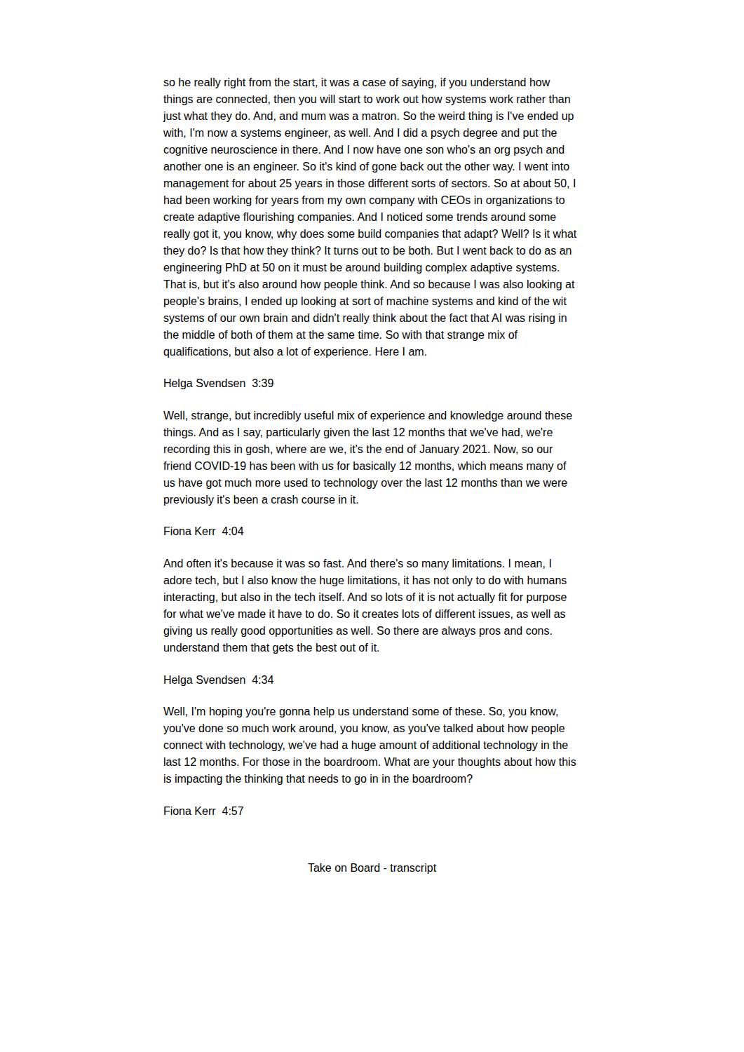so he really right from the start, it was a case of saying, if you understand how things are connected, then you will start to work out how systems work rather than just what they do. And, and mum was a matron. So the weird thing is I've ended up with, I'm now a systems engineer, as well. And I did a psych degree and put the cognitive neuroscience in there. And I now have one son who's an org psych and another one is an engineer. So it's kind of gone back out the other way. I went into management for about 25 years in those different sorts of sectors. So at about 50, I had been working for years from my own company with CEOs in organizations to create adaptive flourishing companies. And I noticed some trends around some really got it, you know, why does some build companies that adapt? Well? Is it what they do? Is that how they think? It turns out to be both. But I went back to do as an engineering PhD at 50 on it must be around building complex adaptive systems. That is, but it's also around how people think. And so because I was also looking at people's brains, I ended up looking at sort of machine systems and kind of the wit systems of our own brain and didn't really think about the fact that AI was rising in the middle of both of them at the same time. So with that strange mix of qualifications, but also a lot of experience. Here I am.
Helga Svendsen 3:39
Well, strange, but incredibly useful mix of experience and knowledge around these things. And as I say, particularly given the last 12 months that we've had, we're recording this in gosh, where are we, it's the end of January 2021. Now, so our friend COVID-19 has been with us for basically 12 months, which means many of us have got much more used to technology over the last 12 months than we were previously it's been a crash course in it.
Fiona Kerr 4:04
And often it's because it was so fast. And there's so many limitations. I mean, I adore tech, but I also know the huge limitations, it has not only to do with humans interacting, but also in the tech itself. And so lots of it is not actually fit for purpose for what we've made it have to do. So it creates lots of different issues, as well as giving us really good opportunities as well. So there are always pros and cons. understand them that gets the best out of it.
Helga Svendsen 4:34
Well, I'm hoping you're gonna help us understand some of these. So, you know, you've done so much work around, you know, as you've talked about how people connect with technology, we've had a huge amount of additional technology in the last 12 months. For those in the boardroom. What are your thoughts about how this is impacting the thinking that needs to go in in the boardroom?
Fiona Kerr 4:57
Take on Board - transcript